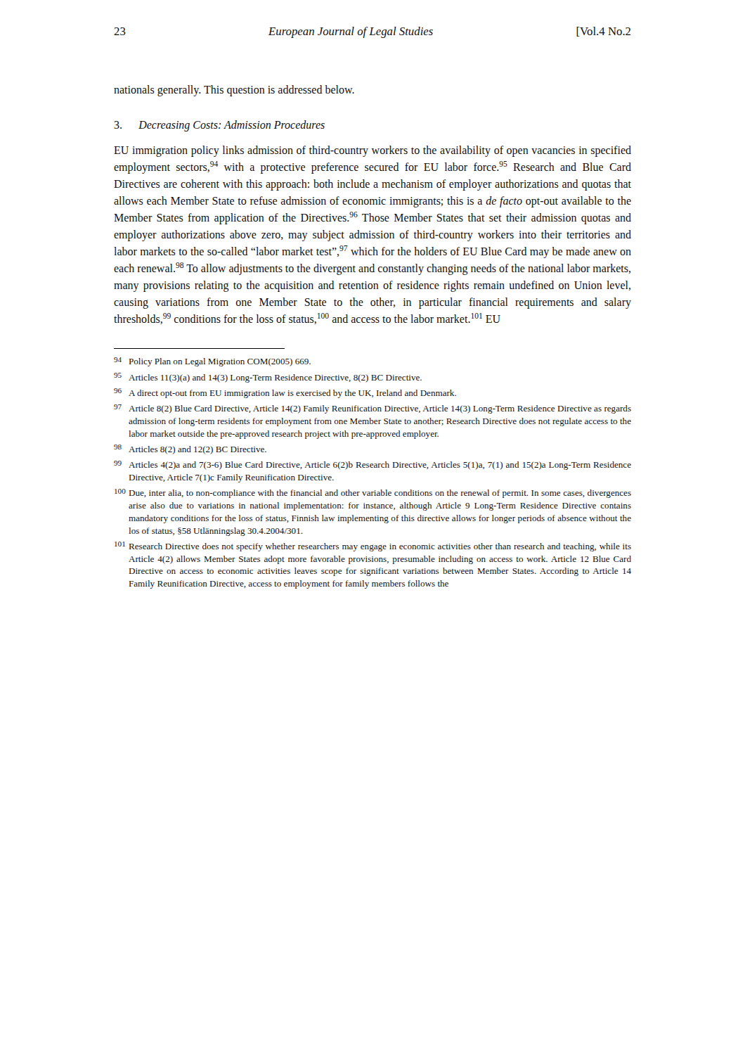23 European Journal of Legal Studies [Vol.4 No.2
nationals generally. This question is addressed below.
3. Decreasing Costs: Admission Procedures
EU immigration policy links admission of third-country workers to the availability of open vacancies in specified employment sectors,94 with a protective preference secured for EU labor force.95 Research and Blue Card Directives are coherent with this approach: both include a mechanism of employer authorizations and quotas that allows each Member State to refuse admission of economic immigrants; this is a de facto opt-out available to the Member States from application of the Directives.96 Those Member States that set their admission quotas and employer authorizations above zero, may subject admission of third-country workers into their territories and labor markets to the so-called “labor market test”,97 which for the holders of EU Blue Card may be made anew on each renewal.98 To allow adjustments to the divergent and constantly changing needs of the national labor markets, many provisions relating to the acquisition and retention of residence rights remain undefined on Union level, causing variations from one Member State to the other, in particular financial requirements and salary thresholds,99 conditions for the loss of status,100 and access to the labor market.101 EU
94 Policy Plan on Legal Migration COM(2005) 669.
95 Articles 11(3)(a) and 14(3) Long-Term Residence Directive, 8(2) BC Directive.
96 A direct opt-out from EU immigration law is exercised by the UK, Ireland and Denmark.
97 Article 8(2) Blue Card Directive, Article 14(2) Family Reunification Directive, Article 14(3) Long-Term Residence Directive as regards admission of long-term residents for employment from one Member State to another; Research Directive does not regulate access to the labor market outside the pre-approved research project with pre-approved employer.
98 Articles 8(2) and 12(2) BC Directive.
99 Articles 4(2)a and 7(3-6) Blue Card Directive, Article 6(2)b Research Directive, Articles 5(1)a, 7(1) and 15(2)a Long-Term Residence Directive, Article 7(1)c Family Reunification Directive.
100 Due, inter alia, to non-compliance with the financial and other variable conditions on the renewal of permit. In some cases, divergences arise also due to variations in national implementation: for instance, although Article 9 Long-Term Residence Directive contains mandatory conditions for the loss of status, Finnish law implementing of this directive allows for longer periods of absence without the los of status, §58 Utlänningslag 30.4.2004/301.
101 Research Directive does not specify whether researchers may engage in economic activities other than research and teaching, while its Article 4(2) allows Member States adopt more favorable provisions, presumable including on access to work. Article 12 Blue Card Directive on access to economic activities leaves scope for significant variations between Member States. According to Article 14 Family Reunification Directive, access to employment for family members follows the